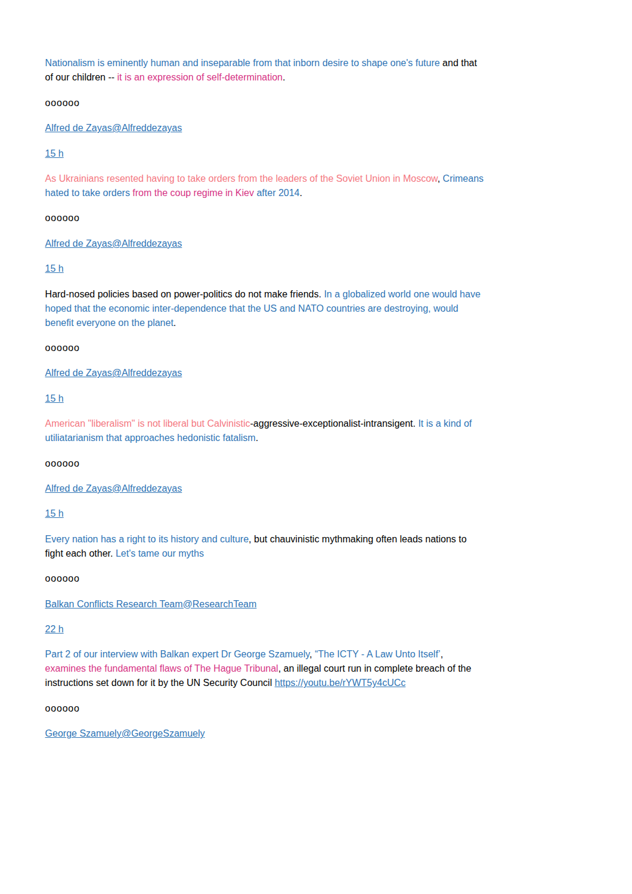Nationalism is eminently human and inseparable from that inborn desire to shape one's future and that of our children -- it is an expression of self-determination.
oooooo
Alfred de Zayas@Alfreddezayas
15 h
As Ukrainians resented having to take orders from the leaders of the Soviet Union in Moscow, Crimeans hated to take orders from the coup regime in Kiev after 2014.
oooooo
Alfred de Zayas@Alfreddezayas
15 h
Hard-nosed policies based on power-politics do not make friends. In a globalized world one would have hoped that the economic inter-dependence that the US and NATO countries are destroying, would benefit everyone on the planet.
oooooo
Alfred de Zayas@Alfreddezayas
15 h
American "liberalism" is not liberal but Calvinistic-aggressive-exceptionalist-intransigent. It is a kind of utiliatarianism that approaches hedonistic fatalism.
oooooo
Alfred de Zayas@Alfreddezayas
15 h
Every nation has a right to its history and culture, but chauvinistic mythmaking often leads nations to fight each other. Let's tame our myths
oooooo
Balkan Conflicts Research Team@ResearchTeam
22 h
Part 2 of our interview with Balkan expert Dr George Szamuely, “The ICTY - A Law Unto Itself’, examines the fundamental flaws of The Hague Tribunal, an illegal court run in complete breach of the instructions set down for it by the UN Security Council https://youtu.be/rYWT5y4cUCc
oooooo
George Szamuely@GeorgeSzamuely